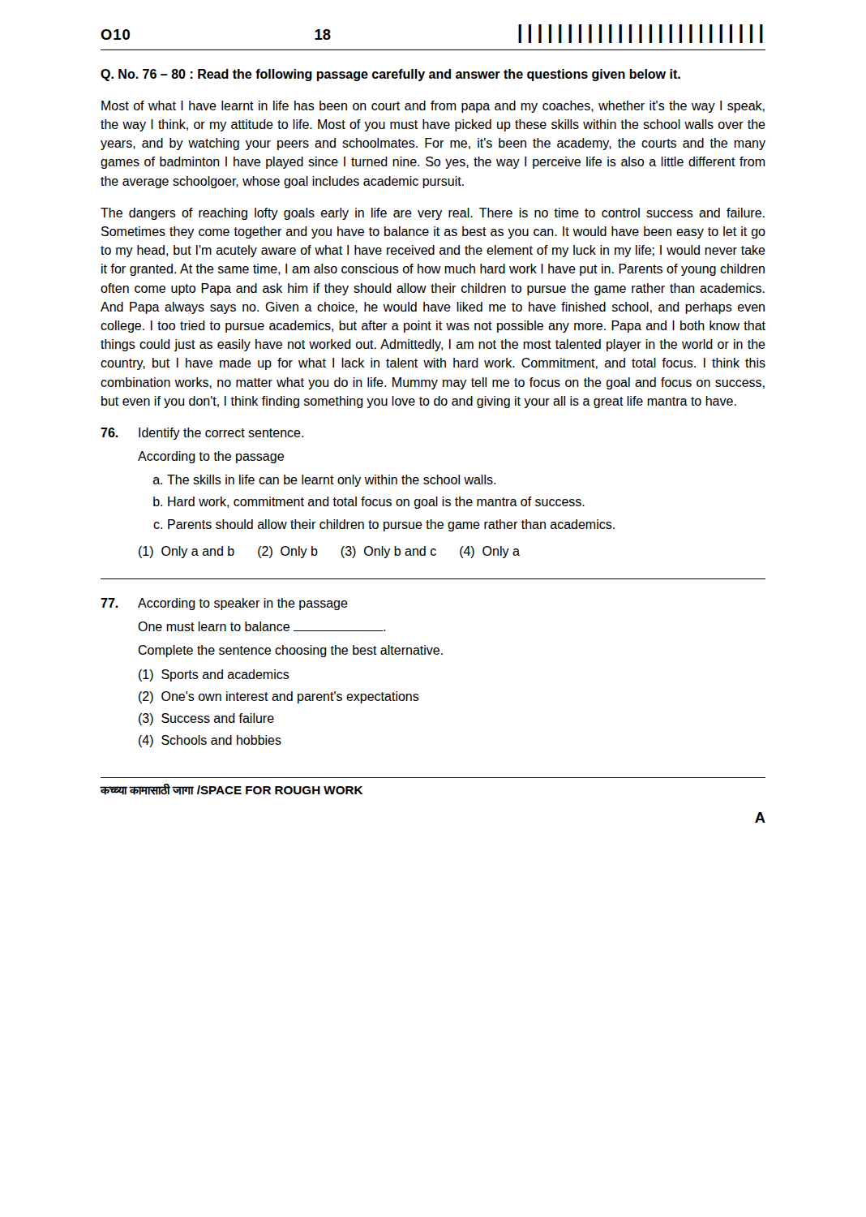O10 18 |||||||||||||||||||||||||
Q. No. 76 – 80 : Read the following passage carefully and answer the questions given below it.
Most of what I have learnt in life has been on court and from papa and my coaches, whether it's the way I speak, the way I think, or my attitude to life. Most of you must have picked up these skills within the school walls over the years, and by watching your peers and schoolmates. For me, it's been the academy, the courts and the many games of badminton I have played since I turned nine. So yes, the way I perceive life is also a little different from the average schoolgoer, whose goal includes academic pursuit.
The dangers of reaching lofty goals early in life are very real. There is no time to control success and failure. Sometimes they come together and you have to balance it as best as you can. It would have been easy to let it go to my head, but I'm acutely aware of what I have received and the element of my luck in my life; I would never take it for granted. At the same time, I am also conscious of how much hard work I have put in. Parents of young children often come upto Papa and ask him if they should allow their children to pursue the game rather than academics. And Papa always says no. Given a choice, he would have liked me to have finished school, and perhaps even college. I too tried to pursue academics, but after a point it was not possible any more. Papa and I both know that things could just as easily have not worked out. Admittedly, I am not the most talented player in the world or in the country, but I have made up for what I lack in talent with hard work. Commitment, and total focus. I think this combination works, no matter what you do in life. Mummy may tell me to focus on the goal and focus on success, but even if you don't, I think finding something you love to do and giving it your all is a great life mantra to have.
76.
Identify the correct sentence.
According to the passage
The skills in life can be learnt only within the school walls.
Hard work, commitment and total focus on goal is the mantra of success.
Parents should allow their children to pursue the game rather than academics.
(1) Only a and b (2) Only b (3) Only b and c (4) Only a
77.
According to speaker in the passage
One must learn to balance .
Complete the sentence choosing the best alternative.
(1) Sports and academics
(2) One's own interest and parent's expectations
(3) Success and failure
(4) Schools and hobbies
कच्च्या कामासाठी जागा /SPACE FOR ROUGH WORK
A